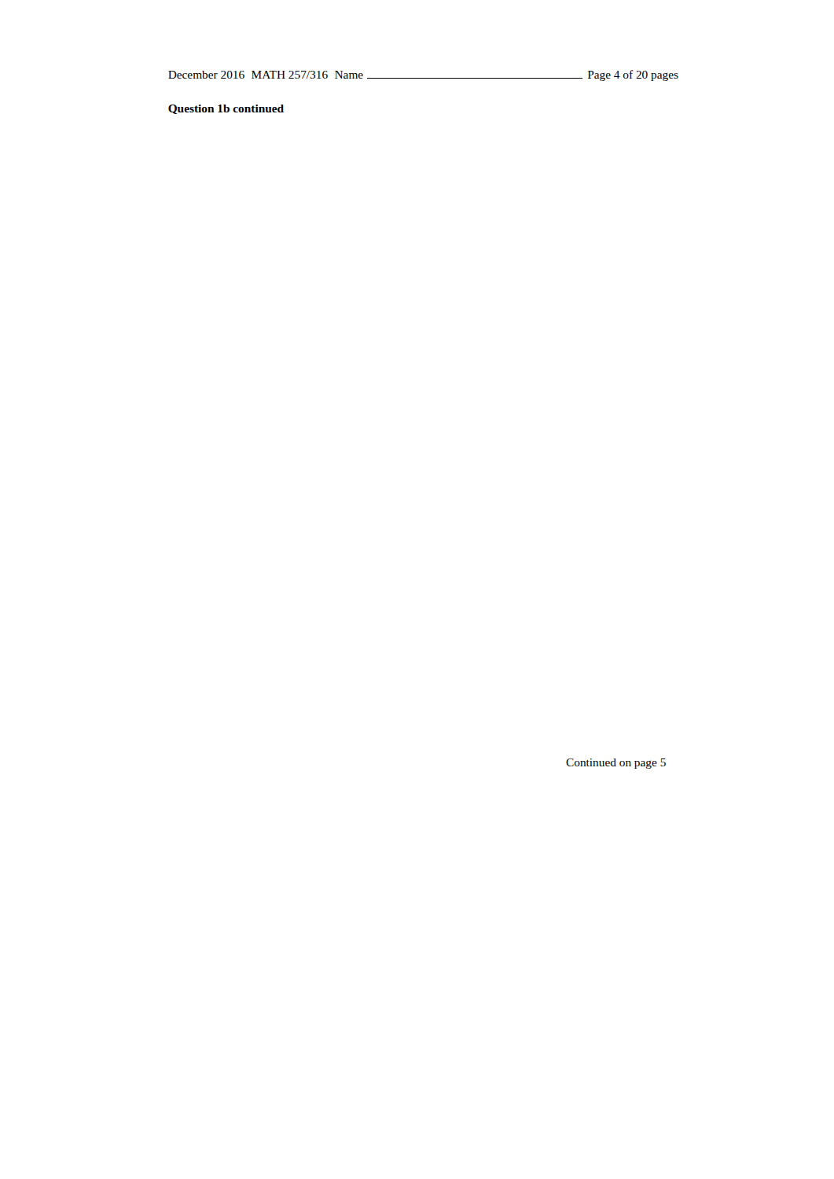December 2016 MATH 257/316 Name
Page 4 of 20 pages
Question 1b continued
Continued on page 5